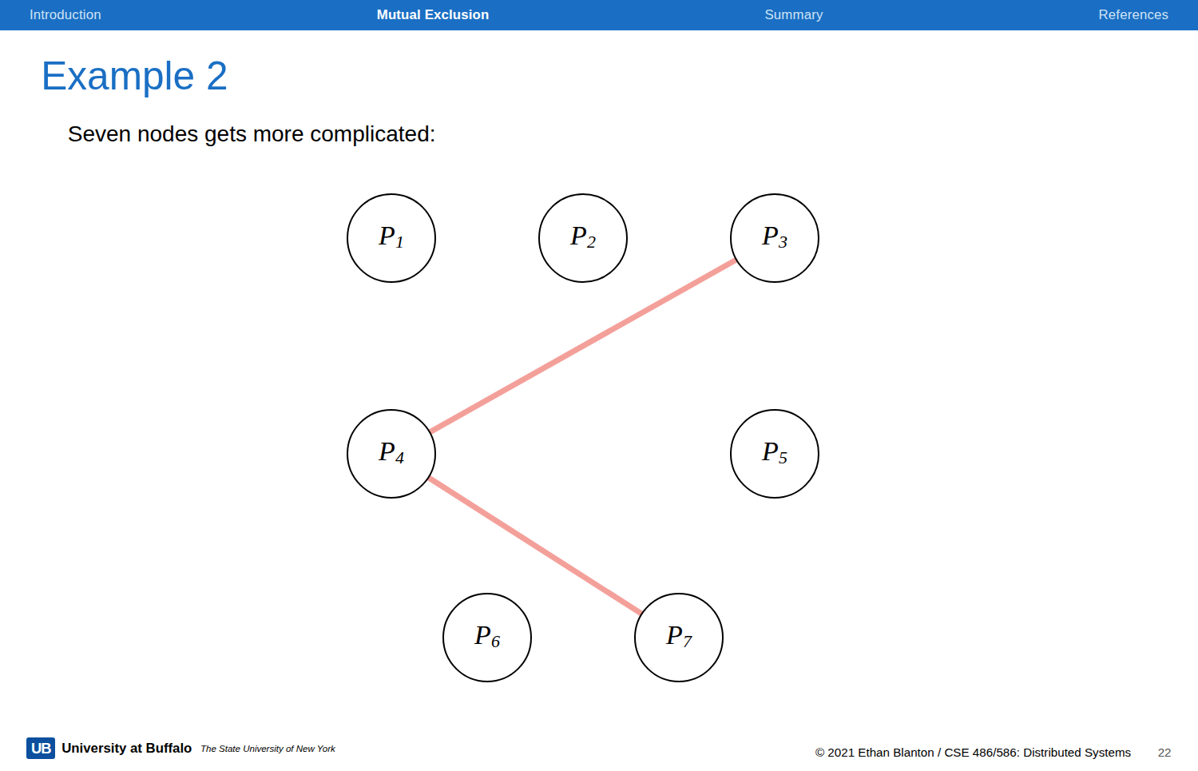Introduction Mutual Exclusion Summary References
Example 2
Seven nodes gets more complicated:
Graph of seven processes with edges P4–P3 and P4–P7 P1 P2 P3 P4 P5 P6 P7
UB University at Buffalo The State University of New York
© 2021 Ethan Blanton / CSE 486/586: Distributed Systems 22